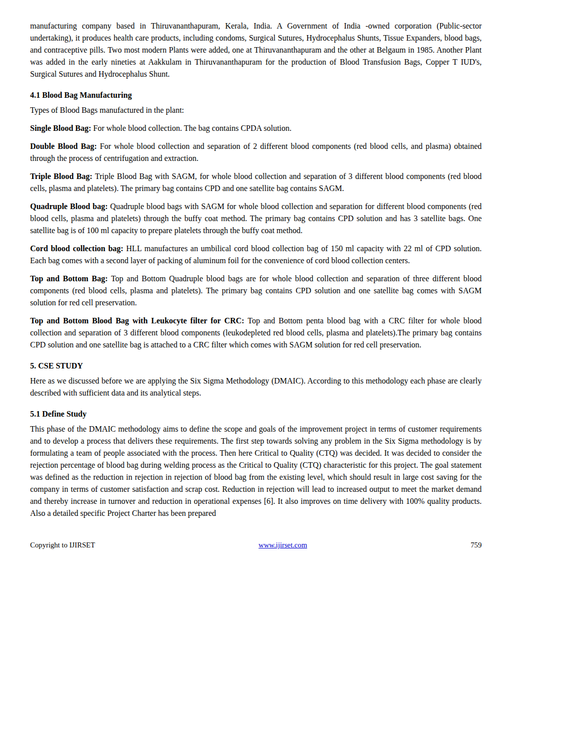manufacturing company based in Thiruvananthapuram, Kerala, India. A Government of India -owned corporation (Public-sector undertaking), it produces health care products, including condoms, Surgical Sutures, Hydrocephalus Shunts, Tissue Expanders, blood bags, and contraceptive pills. Two most modern Plants were added, one at Thiruvananthapuram and the other at Belgaum in 1985. Another Plant was added in the early nineties at Aakkulam in Thiruvananthapuram for the production of Blood Transfusion Bags, Copper T IUD's, Surgical Sutures and Hydrocephalus Shunt.
4.1 Blood Bag Manufacturing
Types of Blood Bags manufactured in the plant:
Single Blood Bag: For whole blood collection. The bag contains CPDA solution.
Double Blood Bag: For whole blood collection and separation of 2 different blood components (red blood cells, and plasma) obtained through the process of centrifugation and extraction.
Triple Blood Bag: Triple Blood Bag with SAGM, for whole blood collection and separation of 3 different blood components (red blood cells, plasma and platelets). The primary bag contains CPD and one satellite bag contains SAGM.
Quadruple Blood bag: Quadruple blood bags with SAGM for whole blood collection and separation for different blood components (red blood cells, plasma and platelets) through the buffy coat method. The primary bag contains CPD solution and has 3 satellite bags. One satellite bag is of 100 ml capacity to prepare platelets through the buffy coat method.
Cord blood collection bag: HLL manufactures an umbilical cord blood collection bag of 150 ml capacity with 22 ml of CPD solution. Each bag comes with a second layer of packing of aluminum foil for the convenience of cord blood collection centers.
Top and Bottom Bag: Top and Bottom Quadruple blood bags are for whole blood collection and separation of three different blood components (red blood cells, plasma and platelets). The primary bag contains CPD solution and one satellite bag comes with SAGM solution for red cell preservation.
Top and Bottom Blood Bag with Leukocyte filter for CRC: Top and Bottom penta blood bag with a CRC filter for whole blood collection and separation of 3 different blood components (leukodepleted red blood cells, plasma and platelets).The primary bag contains CPD solution and one satellite bag is attached to a CRC filter which comes with SAGM solution for red cell preservation.
5. CSE STUDY
Here as we discussed before we are applying the Six Sigma Methodology (DMAIC). According to this methodology each phase are clearly described with sufficient data and its analytical steps.
5.1 Define Study
This phase of the DMAIC methodology aims to define the scope and goals of the improvement project in terms of customer requirements and to develop a process that delivers these requirements. The first step towards solving any problem in the Six Sigma methodology is by formulating a team of people associated with the process. Then here Critical to Quality (CTQ) was decided. It was decided to consider the rejection percentage of blood bag during welding process as the Critical to Quality (CTQ) characteristic for this project. The goal statement was defined as the reduction in rejection in rejection of blood bag from the existing level, which should result in large cost saving for the company in terms of customer satisfaction and scrap cost. Reduction in rejection will lead to increased output to meet the market demand and thereby increase in turnover and reduction in operational expenses [6]. It also improves on time delivery with 100% quality products. Also a detailed specific Project Charter has been prepared
Copyright to IJIRSET www.ijirset.com 759